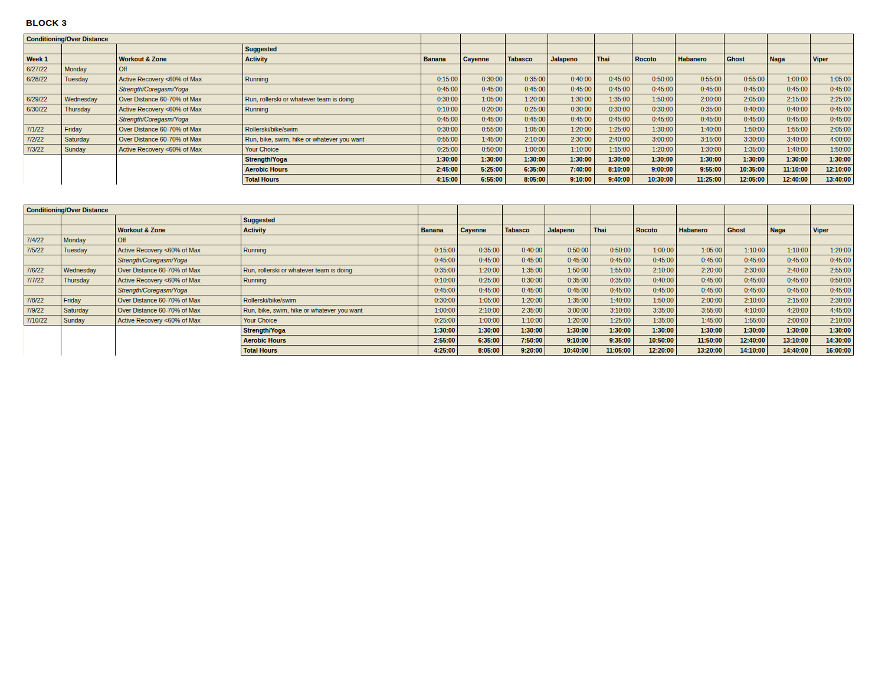BLOCK 3
| Conditioning/Over Distance | | | | | | | | | | | |
| | | | Suggested | | | | | | | | | | | |
| Week 1 | | Workout & Zone | Activity | Banana | Cayenne | Tabasco | Jalapeno | Thai | Rocoto | Habanero | Ghost | Naga | Viper | |
| 6/27/22 | Monday | Off | | | | | | | | | | | | |
| 6/28/22 | Tuesday | Active Recovery <60% of Max | Running | 0:15:00 | 0:30:00 | 0:35:00 | 0:40:00 | 0:45:00 | 0:50:00 | 0:55:00 | 0:55:00 | 1:00:00 | 1:05:00 | |
| | | Strength/Coregasm/Yoga | | 0:45:00 | 0:45:00 | 0:45:00 | 0:45:00 | 0:45:00 | 0:45:00 | 0:45:00 | 0:45:00 | 0:45:00 | 0:45:00 | |
| 6/29/22 | Wednesday | Over Distance 60-70% of Max | Run, rollerski or whatever team is doing | 0:30:00 | 1:05:00 | 1:20:00 | 1:30:00 | 1:35:00 | 1:50:00 | 2:00:00 | 2:05:00 | 2:15:00 | 2:25:00 | |
| 6/30/22 | Thursday | Active Recovery <60% of Max | Running | 0:10:00 | 0:20:00 | 0:25:00 | 0:30:00 | 0:30:00 | 0:30:00 | 0:35:00 | 0:40:00 | 0:40:00 | 0:45:00 | |
| | | Strength/Coregasm/Yoga | | 0:45:00 | 0:45:00 | 0:45:00 | 0:45:00 | 0:45:00 | 0:45:00 | 0:45:00 | 0:45:00 | 0:45:00 | 0:45:00 | |
| 7/1/22 | Friday | Over Distance 60-70% of Max | Rollerski/bike/swim | 0:30:00 | 0:55:00 | 1:05:00 | 1:20:00 | 1:25:00 | 1:30:00 | 1:40:00 | 1:50:00 | 1:55:00 | 2:05:00 | |
| 7/2/22 | Saturday | Over Distance 60-70% of Max | Run, bike, swim, hike or whatever you want | 0:55:00 | 1:45:00 | 2:10:00 | 2:30:00 | 2:40:00 | 3:00:00 | 3:15:00 | 3:30:00 | 3:40:00 | 4:00:00 | |
| 7/3/22 | Sunday | Active Recovery <60% of Max | Your Choice | 0:25:00 | 0:50:00 | 1:00:00 | 1:10:00 | 1:15:00 | 1:20:00 | 1:30:00 | 1:35:00 | 1:40:00 | 1:50:00 | |
| | | | Strength/Yoga | 1:30:00 | 1:30:00 | 1:30:00 | 1:30:00 | 1:30:00 | 1:30:00 | 1:30:00 | 1:30:00 | 1:30:00 | 1:30:00 | |
| | | | Aerobic Hours | 2:45:00 | 5:25:00 | 6:35:00 | 7:40:00 | 8:10:00 | 9:00:00 | 9:55:00 | 10:35:00 | 11:10:00 | 12:10:00 | |
| | | | Total Hours | 4:15:00 | 6:55:00 | 8:05:00 | 9:10:00 | 9:40:00 | 10:30:00 | 11:25:00 | 12:05:00 | 12:40:00 | 13:40:00 | |
| Conditioning/Over Distance | | | | | | | | | | | |
| | | | Suggested | | | | | | | | | | | |
| | | Workout & Zone | Activity | Banana | Cayenne | Tabasco | Jalapeno | Thai | Rocoto | Habanero | Ghost | Naga | Viper | |
| 7/4/22 | Monday | Off | | | | | | | | | | | | |
| 7/5/22 | Tuesday | Active Recovery <60% of Max | Running | 0:15:00 | 0:35:00 | 0:40:00 | 0:50:00 | 0:50:00 | 1:00:00 | 1:05:00 | 1:10:00 | 1:10:00 | 1:20:00 | |
| | | Strength/Coregasm/Yoga | | 0:45:00 | 0:45:00 | 0:45:00 | 0:45:00 | 0:45:00 | 0:45:00 | 0:45:00 | 0:45:00 | 0:45:00 | 0:45:00 | |
| 7/6/22 | Wednesday | Over Distance 60-70% of Max | Run, rollerski or whatever team is doing | 0:35:00 | 1:20:00 | 1:35:00 | 1:50:00 | 1:55:00 | 2:10:00 | 2:20:00 | 2:30:00 | 2:40:00 | 2:55:00 | |
| 7/7/22 | Thursday | Active Recovery <60% of Max | Running | 0:10:00 | 0:25:00 | 0:30:00 | 0:35:00 | 0:35:00 | 0:40:00 | 0:45:00 | 0:45:00 | 0:45:00 | 0:50:00 | |
| | | Strength/Coregasm/Yoga | | 0:45:00 | 0:45:00 | 0:45:00 | 0:45:00 | 0:45:00 | 0:45:00 | 0:45:00 | 0:45:00 | 0:45:00 | 0:45:00 | |
| 7/8/22 | Friday | Over Distance 60-70% of Max | Rollerski/bike/swim | 0:30:00 | 1:05:00 | 1:20:00 | 1:35:00 | 1:40:00 | 1:50:00 | 2:00:00 | 2:10:00 | 2:15:00 | 2:30:00 | |
| 7/9/22 | Saturday | Over Distance 60-70% of Max | Run, bike, swim, hike or whatever you want | 1:00:00 | 2:10:00 | 2:35:00 | 3:00:00 | 3:10:00 | 3:35:00 | 3:55:00 | 4:10:00 | 4:20:00 | 4:45:00 | |
| 7/10/22 | Sunday | Active Recovery <60% of Max | Your Choice | 0:25:00 | 1:00:00 | 1:10:00 | 1:20:00 | 1:25:00 | 1:35:00 | 1:45:00 | 1:55:00 | 2:00:00 | 2:10:00 | |
| | | | Strength/Yoga | 1:30:00 | 1:30:00 | 1:30:00 | 1:30:00 | 1:30:00 | 1:30:00 | 1:30:00 | 1:30:00 | 1:30:00 | 1:30:00 | |
| | | | Aerobic Hours | 2:55:00 | 6:35:00 | 7:50:00 | 9:10:00 | 9:35:00 | 10:50:00 | 11:50:00 | 12:40:00 | 13:10:00 | 14:30:00 | |
| | | | Total Hours | 4:25:00 | 8:05:00 | 9:20:00 | 10:40:00 | 11:05:00 | 12:20:00 | 13:20:00 | 14:10:00 | 14:40:00 | 16:00:00 | |